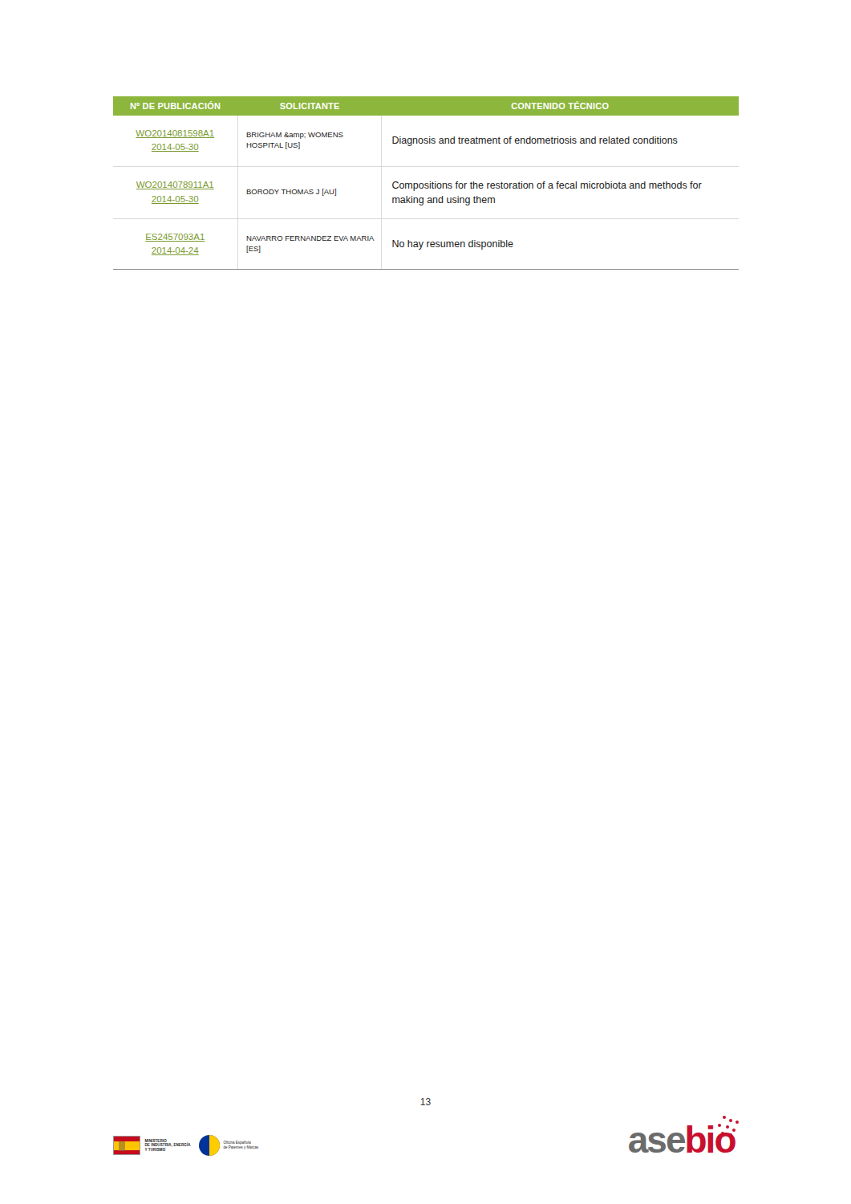| Nº DE PUBLICACIÓN | SOLICITANTE | CONTENIDO TÉCNICO |
| --- | --- | --- |
| WO2014081598A1 2014-05-30 | BRIGHAM &amp; WOMENS HOSPITAL [US] | Diagnosis and treatment of endometriosis and related conditions |
| WO2014078911A1 2014-05-30 | BORODY THOMAS J [AU] | Compositions for the restoration of a fecal microbiota and methods for making and using them |
| ES2457093A1 2014-04-24 | NAVARRO FERNANDEZ EVA MARIA [ES] | No hay resumen disponible |
13
MINISTERIO
DE INDUSTRIA, ENERGÍA
Y TURISMO
Oficina Española
de Patentes y Marcas
ase bio